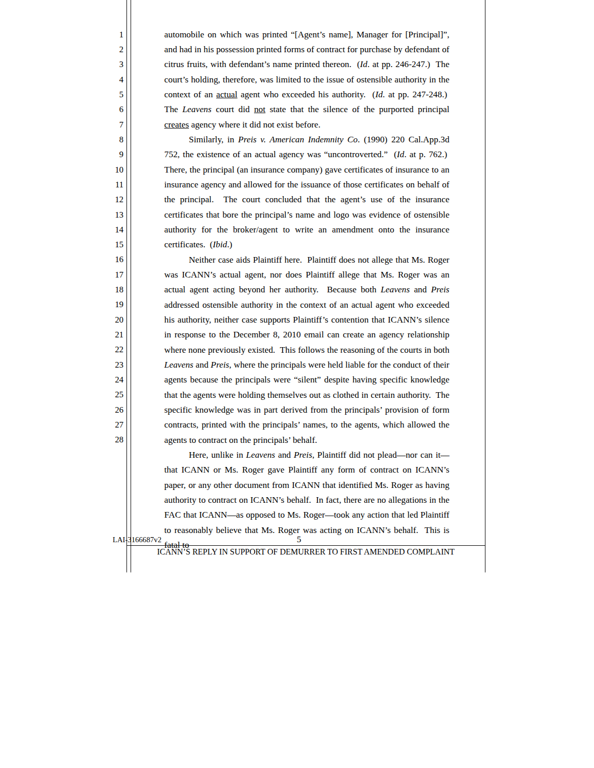1
2
3
4
5
6
7
8
9
10
11
12
13
14
15
16
17
18
19
20
21
22
23
24
25
26
27
28
automobile on which was printed “[Agent’s name], Manager for [Principal]”, and had in his possession printed forms of contract for purchase by defendant of citrus fruits, with defendant’s name printed thereon. (Id. at pp. 246-247.) The court’s holding, therefore, was limited to the issue of ostensible authority in the context of an actual agent who exceeded his authority. (Id. at pp. 247-248.) The Leavens court did not state that the silence of the purported principal creates agency where it did not exist before.
Similarly, in Preis v. American Indemnity Co. (1990) 220 Cal.App.3d 752, the existence of an actual agency was “uncontroverted.” (Id. at p. 762.) There, the principal (an insurance company) gave certificates of insurance to an insurance agency and allowed for the issuance of those certificates on behalf of the principal. The court concluded that the agent’s use of the insurance certificates that bore the principal’s name and logo was evidence of ostensible authority for the broker/agent to write an amendment onto the insurance certificates. (Ibid.)
Neither case aids Plaintiff here. Plaintiff does not allege that Ms. Roger was ICANN’s actual agent, nor does Plaintiff allege that Ms. Roger was an actual agent acting beyond her authority. Because both Leavens and Preis addressed ostensible authority in the context of an actual agent who exceeded his authority, neither case supports Plaintiff’s contention that ICANN’s silence in response to the December 8, 2010 email can create an agency relationship where none previously existed. This follows the reasoning of the courts in both Leavens and Preis, where the principals were held liable for the conduct of their agents because the principals were “silent” despite having specific knowledge that the agents were holding themselves out as clothed in certain authority. The specific knowledge was in part derived from the principals’ provision of form contracts, printed with the principals’ names, to the agents, which allowed the agents to contract on the principals’ behalf.
Here, unlike in Leavens and Preis, Plaintiff did not plead—nor can it—that ICANN or Ms. Roger gave Plaintiff any form of contract on ICANN’s paper, or any other document from ICANN that identified Ms. Roger as having authority to contract on ICANN’s behalf. In fact, there are no allegations in the FAC that ICANN—as opposed to Ms. Roger—took any action that led Plaintiff to reasonably believe that Ms. Roger was acting on ICANN’s behalf. This is fatal to
LAI-3166687v2 5
ICANN’S REPLY IN SUPPORT OF DEMURRER TO FIRST AMENDED COMPLAINT